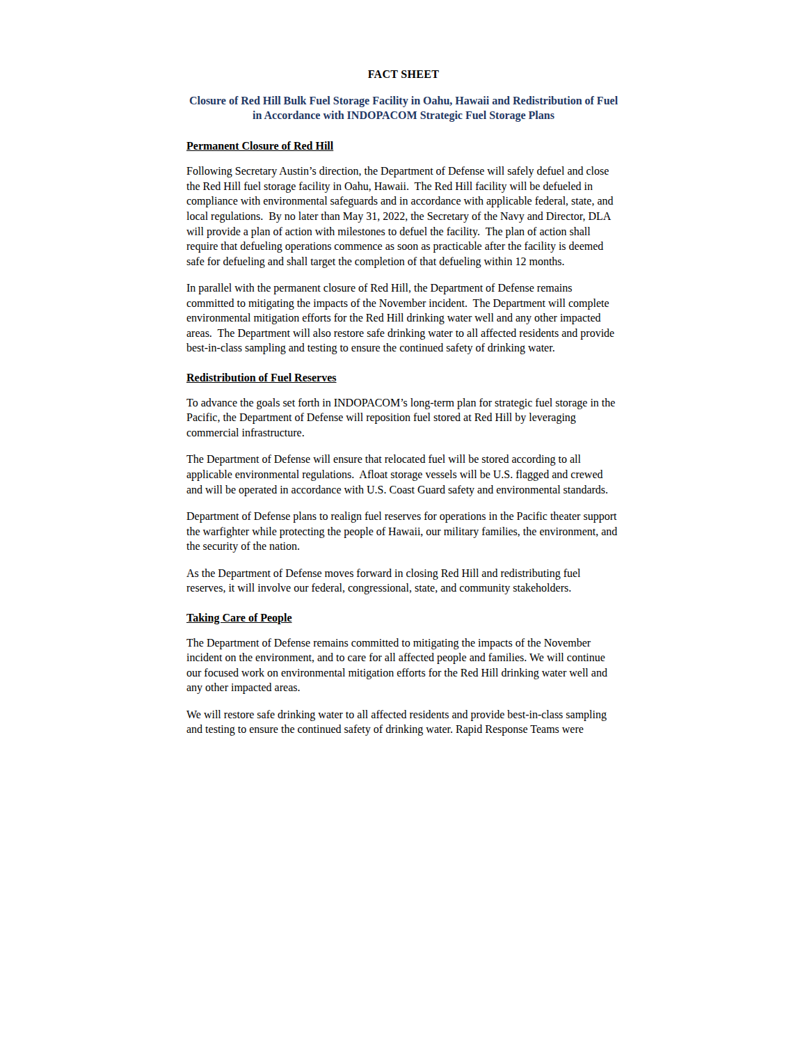FACT SHEET
Closure of Red Hill Bulk Fuel Storage Facility in Oahu, Hawaii and Redistribution of Fuel in Accordance with INDOPACOM Strategic Fuel Storage Plans
Permanent Closure of Red Hill
Following Secretary Austin’s direction, the Department of Defense will safely defuel and close the Red Hill fuel storage facility in Oahu, Hawaii. The Red Hill facility will be defueled in compliance with environmental safeguards and in accordance with applicable federal, state, and local regulations. By no later than May 31, 2022, the Secretary of the Navy and Director, DLA will provide a plan of action with milestones to defuel the facility. The plan of action shall require that defueling operations commence as soon as practicable after the facility is deemed safe for defueling and shall target the completion of that defueling within 12 months.
In parallel with the permanent closure of Red Hill, the Department of Defense remains committed to mitigating the impacts of the November incident. The Department will complete environmental mitigation efforts for the Red Hill drinking water well and any other impacted areas. The Department will also restore safe drinking water to all affected residents and provide best-in-class sampling and testing to ensure the continued safety of drinking water.
Redistribution of Fuel Reserves
To advance the goals set forth in INDOPACOM’s long-term plan for strategic fuel storage in the Pacific, the Department of Defense will reposition fuel stored at Red Hill by leveraging commercial infrastructure.
The Department of Defense will ensure that relocated fuel will be stored according to all applicable environmental regulations. Afloat storage vessels will be U.S. flagged and crewed and will be operated in accordance with U.S. Coast Guard safety and environmental standards.
Department of Defense plans to realign fuel reserves for operations in the Pacific theater support the warfighter while protecting the people of Hawaii, our military families, the environment, and the security of the nation.
As the Department of Defense moves forward in closing Red Hill and redistributing fuel reserves, it will involve our federal, congressional, state, and community stakeholders.
Taking Care of People
The Department of Defense remains committed to mitigating the impacts of the November incident on the environment, and to care for all affected people and families. We will continue our focused work on environmental mitigation efforts for the Red Hill drinking water well and any other impacted areas.
We will restore safe drinking water to all affected residents and provide best-in-class sampling and testing to ensure the continued safety of drinking water. Rapid Response Teams were